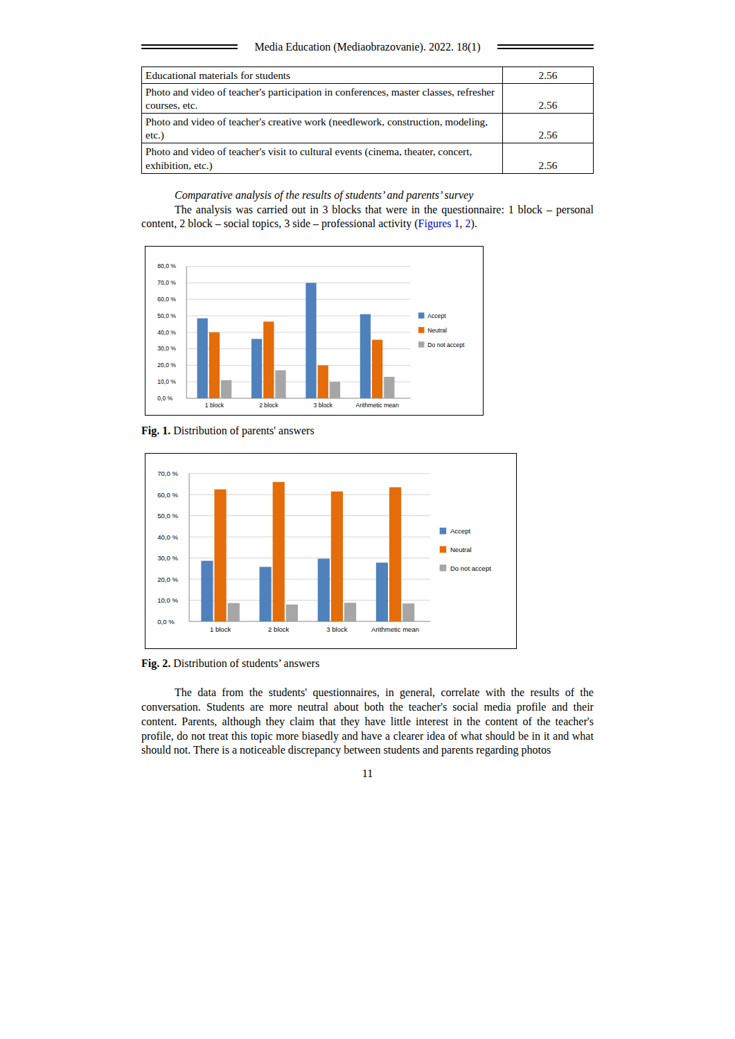Media Education (Mediaobrazovanie). 2022. 18(1)
| Educational materials for students | 2.56 |
| Photo and video of teacher's participation in conferences, master classes, refresher courses, etc. | 2.56 |
| Photo and video of teacher's creative work (needlework, construction, modeling, etc.) | 2.56 |
| Photo and video of teacher's visit to cultural events (cinema, theater, concert, exhibition, etc.) | 2.56 |
Comparative analysis of the results of students’ and parents’ survey
The analysis was carried out in 3 blocks that were in the questionnaire: 1 block – personal content, 2 block – social topics, 3 side – professional activity (Figures 1, 2).
80,0 % 70,0 % 60,0 % 50,0 % 40,0 % 30,0 % 20,0 % 10,0 % 0,0 % 1 block 2 block 3 block Arithmetic mean Accept Neutral Do not accept
Fig. 1. Distribution of parents' answers
70,0 % 60,0 % 50,0 % 40,0 % 30,0 % 20,0 % 10,0 % 0,0 % 1 block 2 block 3 block Arithmetic mean Accept Neutral Do not accept
Fig. 2. Distribution of students’ answers
The data from the students' questionnaires, in general, correlate with the results of the conversation. Students are more neutral about both the teacher's social media profile and their content. Parents, although they claim that they have little interest in the content of the teacher's profile, do not treat this topic more biasedly and have a clearer idea of what should be in it and what should not. There is a noticeable discrepancy between students and parents regarding photos
11